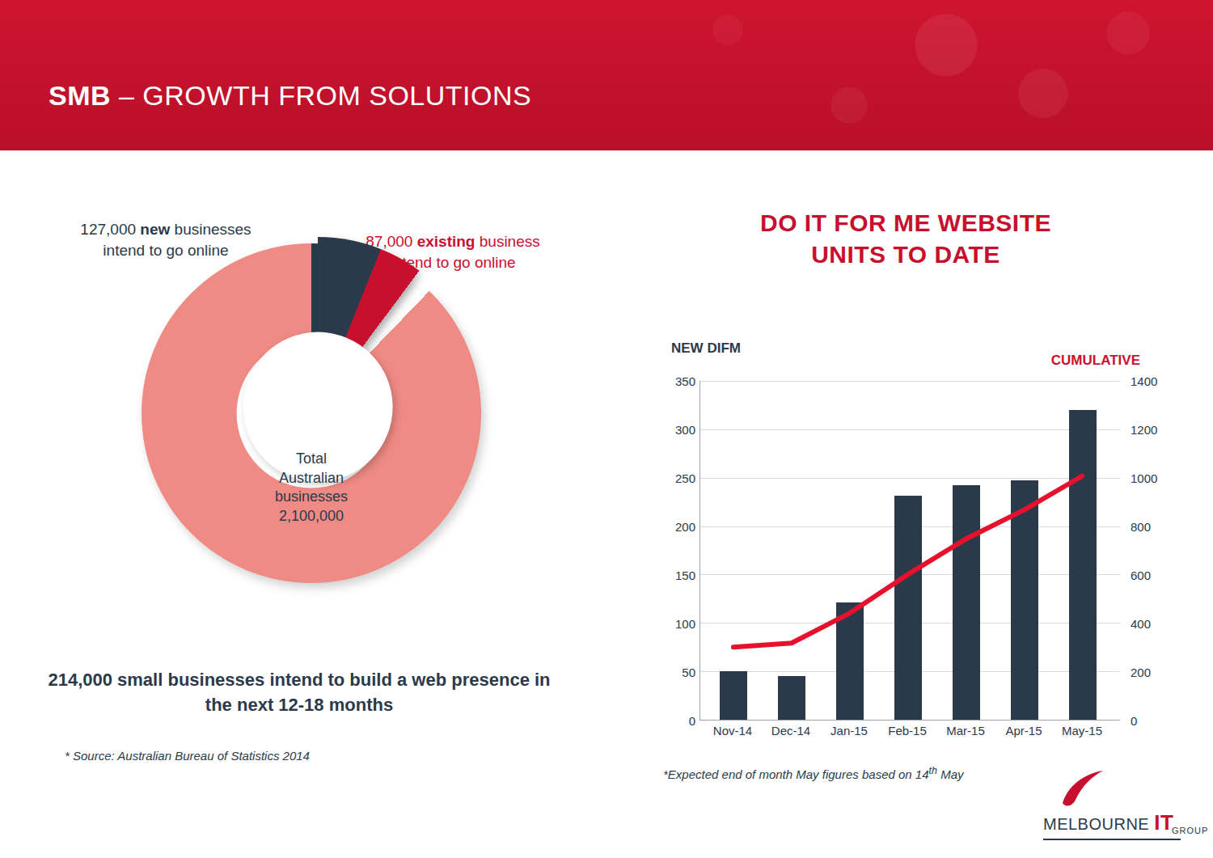SMB – GROWTH FROM SOLUTIONS
127,000 new businesses
intend to go online
87,000 existing business
intend to go online
Total
Australian
businesses
2,100,000
214,000 small businesses intend to build a web presence in the next 12-18 months
* Source: Australian Bureau of Statistics 2014
DO IT FOR ME WEBSITE
UNITS TO DATE
NEW DIFM
CUMULATIVE
350 300 250 200 150 100 50 0
1400 1200 1000 800 600 400 200 0
Nov-14 Dec-14 Jan-15 Feb-15 Mar-15 Apr-15 May-15
*Expected end of month May figures based on 14th May
MELBOURNE IT GROUP